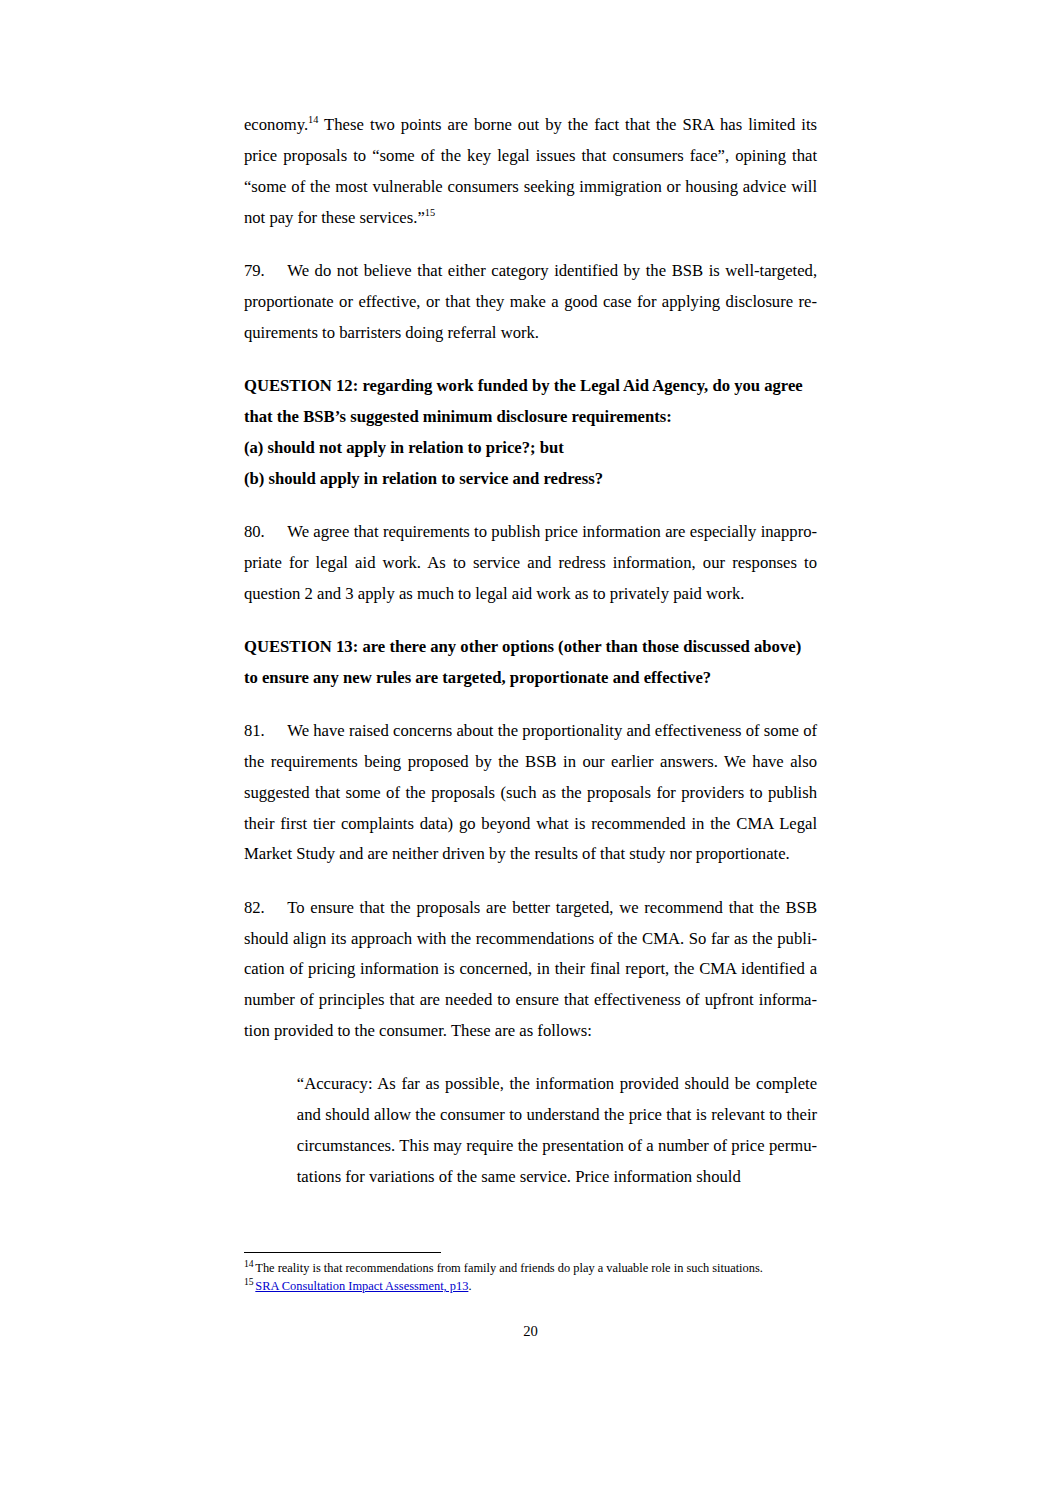economy.14 These two points are borne out by the fact that the SRA has limited its price proposals to “some of the key legal issues that consumers face”, opining that “some of the most vulnerable consumers seeking immigration or housing advice will not pay for these services.”15
79. We do not believe that either category identified by the BSB is well-targeted, proportionate or effective, or that they make a good case for applying disclosure requirements to barristers doing referral work.
QUESTION 12: regarding work funded by the Legal Aid Agency, do you agree that the BSB’s suggested minimum disclosure requirements: (a) should not apply in relation to price?; but (b) should apply in relation to service and redress?
80. We agree that requirements to publish price information are especially inappropriate for legal aid work. As to service and redress information, our responses to question 2 and 3 apply as much to legal aid work as to privately paid work.
QUESTION 13: are there any other options (other than those discussed above) to ensure any new rules are targeted, proportionate and effective?
81. We have raised concerns about the proportionality and effectiveness of some of the requirements being proposed by the BSB in our earlier answers. We have also suggested that some of the proposals (such as the proposals for providers to publish their first tier complaints data) go beyond what is recommended in the CMA Legal Market Study and are neither driven by the results of that study nor proportionate.
82. To ensure that the proposals are better targeted, we recommend that the BSB should align its approach with the recommendations of the CMA. So far as the publication of pricing information is concerned, in their final report, the CMA identified a number of principles that are needed to ensure that effectiveness of upfront information provided to the consumer. These are as follows:
“Accuracy: As far as possible, the information provided should be complete and should allow the consumer to understand the price that is relevant to their circumstances. This may require the presentation of a number of price permutations for variations of the same service. Price information should
14The reality is that recommendations from family and friends do play a valuable role in such situations.
15SRA Consultation Impact Assessment, p13.
20